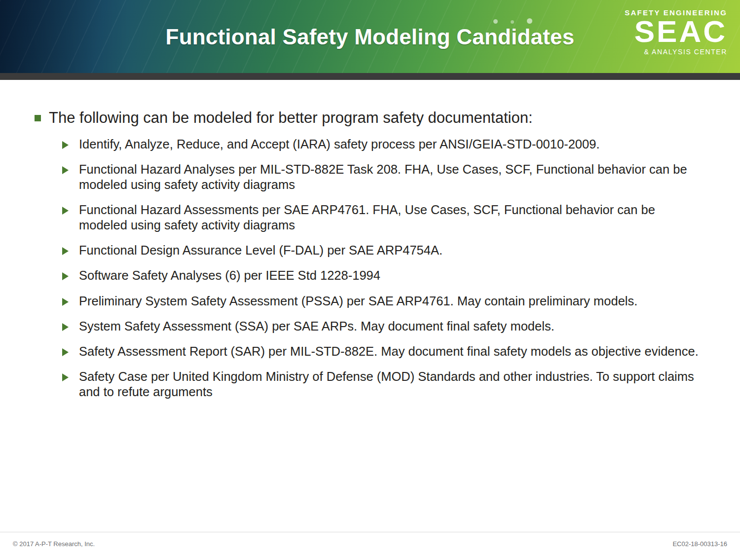Functional Safety Modeling Candidates
SAFETY ENGINEERING
SEAC
& ANALYSIS CENTER
The following can be modeled for better program safety documentation:
Identify, Analyze, Reduce, and Accept (IARA) safety process per ANSI/GEIA-STD-0010-2009.
Functional Hazard Analyses per MIL-STD-882E Task 208. FHA, Use Cases, SCF, Functional behavior can be modeled using safety activity diagrams
Functional Hazard Assessments per SAE ARP4761. FHA, Use Cases, SCF, Functional behavior can be modeled using safety activity diagrams
Functional Design Assurance Level (F-DAL) per SAE ARP4754A.
Software Safety Analyses (6) per IEEE Std 1228-1994
Preliminary System Safety Assessment (PSSA) per SAE ARP4761. May contain preliminary models.
System Safety Assessment (SSA) per SAE ARPs. May document final safety models.
Safety Assessment Report (SAR) per MIL-STD-882E. May document final safety models as objective evidence.
Safety Case per United Kingdom Ministry of Defense (MOD) Standards and other industries. To support claims and to refute arguments
© 2017 A-P-T Research, Inc.
EC02-18-00313-16